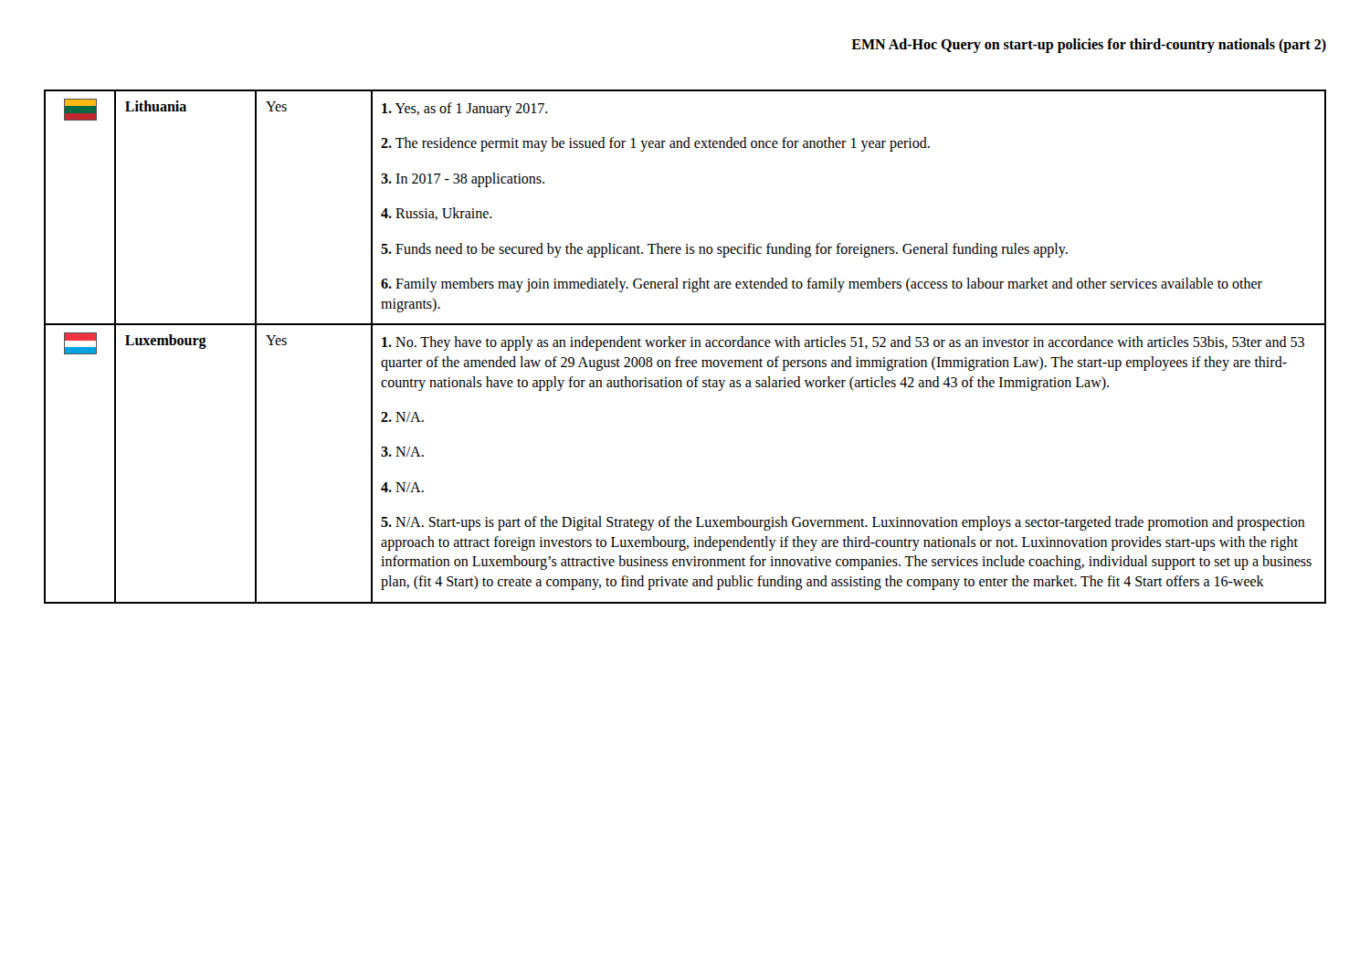EMN Ad-Hoc Query on start-up policies for third-country nationals (part 2)
| | Lithuania | Yes | 1. Yes, as of 1 January 2017. 2. The residence permit may be issued for 1 year and extended once for another 1 year period. 3. In 2017 - 38 applications. 4. Russia, Ukraine. 5. Funds need to be secured by the applicant. There is no specific funding for foreigners. General funding rules apply. 6. Family members may join immediately. General right are extended to family members (access to labour market and other services available to other migrants). |
| | Luxembourg | Yes | 1. No. They have to apply as an independent worker in accordance with articles 51, 52 and 53 or as an investor in accordance with articles 53bis, 53ter and 53 quarter of the amended law of 29 August 2008 on free movement of persons and immigration (Immigration Law). The start-up employees if they are third-country nationals have to apply for an authorisation of stay as a salaried worker (articles 42 and 43 of the Immigration Law). 2. N/A. 3. N/A. 4. N/A. 5. N/A. Start-ups is part of the Digital Strategy of the Luxembourgish Government. Luxinnovation employs a sector-targeted trade promotion and prospection approach to attract foreign investors to Luxembourg, independently if they are third-country nationals or not. Luxinnovation provides start-ups with the right information on Luxembourg’s attractive business environment for innovative companies. The services include coaching, individual support to set up a business plan, (fit 4 Start) to create a company, to find private and public funding and assisting the company to enter the market. The fit 4 Start offers a 16-week |